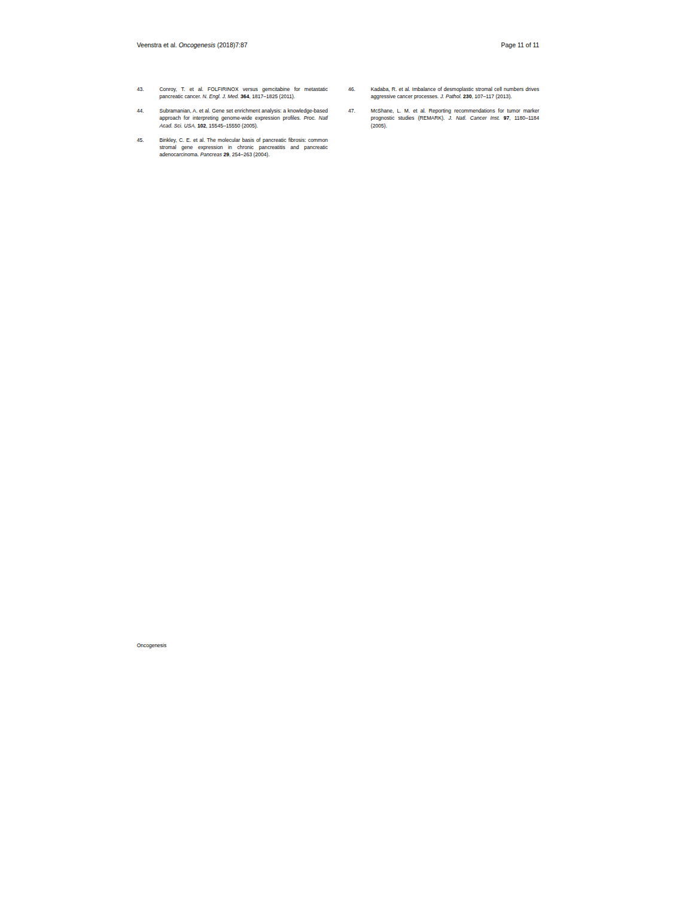Veenstra et al. Oncogenesis (2018)7:87
Page 11 of 11
43. Conroy, T. et al. FOLFIRINOX versus gemcitabine for metastatic pancreatic cancer. N. Engl. J. Med. 364, 1817–1825 (2011).
44. Subramanian, A. et al. Gene set enrichment analysis: a knowledge-based approach for interpreting genome-wide expression profiles. Proc. Natl Acad. Sci. USA. 102, 15545–15550 (2005).
45. Binkley, C. E. et al. The molecular basis of pancreatic fibrosis: common stromal gene expression in chronic pancreatitis and pancreatic adenocarcinoma. Pancreas 29, 254–263 (2004).
46. Kadaba, R. et al. Imbalance of desmoplastic stromal cell numbers drives aggressive cancer processes. J. Pathol. 230, 107–117 (2013).
47. McShane, L. M. et al. Reporting recommendations for tumor marker prognostic studies (REMARK). J. Natl. Cancer Inst. 97, 1180–1184 (2005).
Oncogenesis